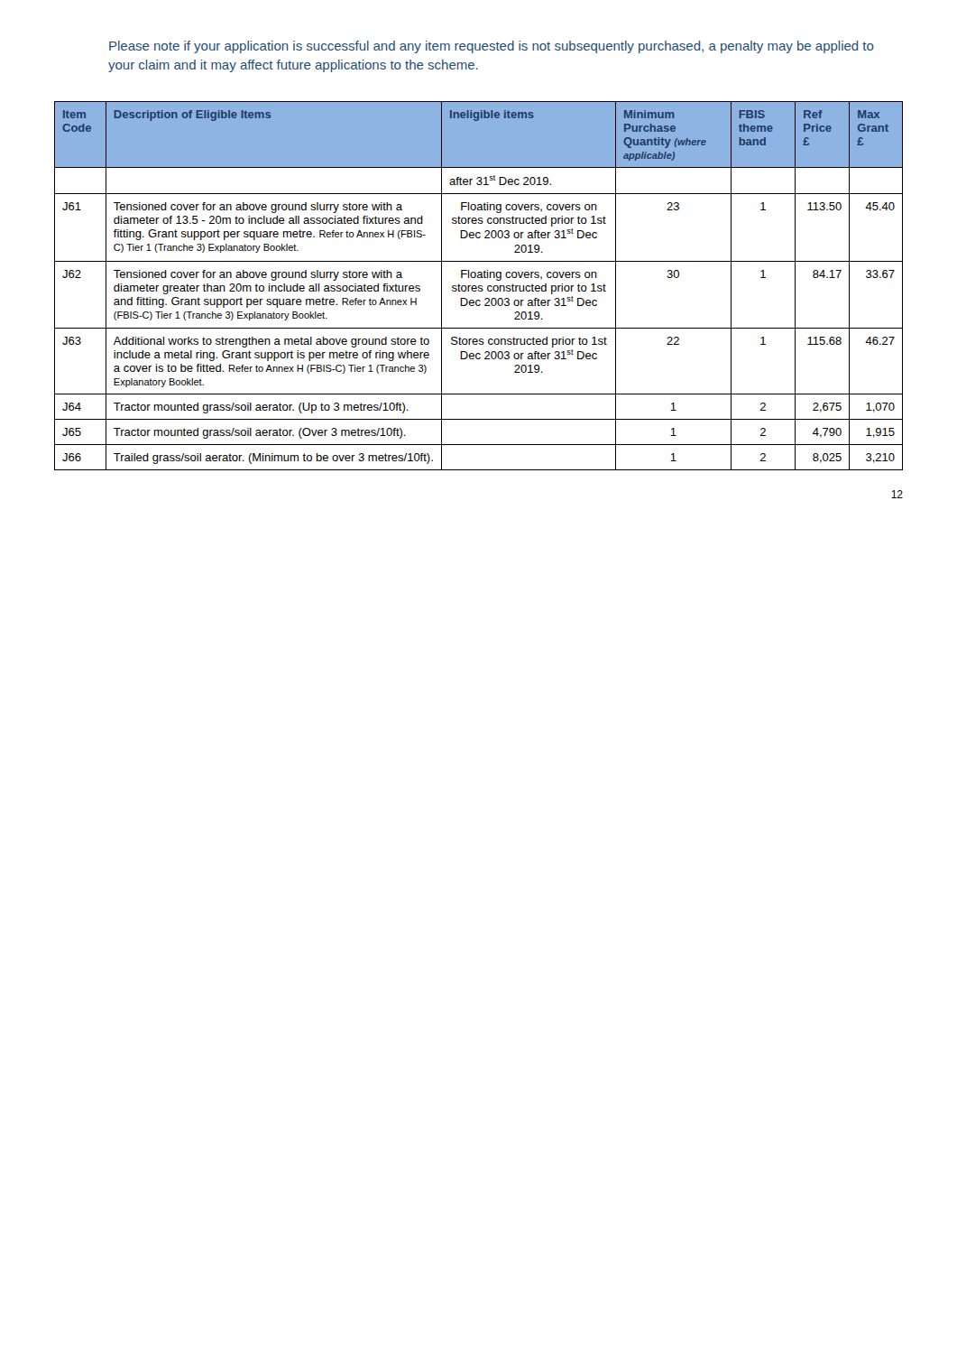Please note if your application is successful and any item requested is not subsequently purchased, a penalty may be applied to your claim and it may affect future applications to the scheme.
| Item Code | Description of Eligible Items | Ineligible items | Minimum Purchase Quantity (where applicable) | FBIS theme band | Ref Price £ | Max Grant £ |
| --- | --- | --- | --- | --- | --- | --- |
| | | after 31 st Dec 2019. | | | | |
| J61 | Tensioned cover for an above ground slurry store with a diameter of 13.5 - 20m to include all associated fixtures and fitting. Grant support per square metre. Refer to Annex H (FBIS-C) Tier 1 (Tranche 3) Explanatory Booklet. | Floating covers, covers on stores constructed prior to 1st Dec 2003 or after 31 st Dec 2019. | 23 | 1 | 113.50 | 45.40 |
| J62 | Tensioned cover for an above ground slurry store with a diameter greater than 20m to include all associated fixtures and fitting. Grant support per square metre. Refer to Annex H (FBIS-C) Tier 1 (Tranche 3) Explanatory Booklet. | Floating covers, covers on stores constructed prior to 1st Dec 2003 or after 31 st Dec 2019. | 30 | 1 | 84.17 | 33.67 |
| J63 | Additional works to strengthen a metal above ground store to include a metal ring. Grant support is per metre of ring where a cover is to be fitted. Refer to Annex H (FBIS-C) Tier 1 (Tranche 3) Explanatory Booklet. | Stores constructed prior to 1st Dec 2003 or after 31 st Dec 2019. | 22 | 1 | 115.68 | 46.27 |
| J64 | Tractor mounted grass/soil aerator. (Up to 3 metres/10ft). | | 1 | 2 | 2,675 | 1,070 |
| J65 | Tractor mounted grass/soil aerator. (Over 3 metres/10ft). | | 1 | 2 | 4,790 | 1,915 |
| J66 | Trailed grass/soil aerator. (Minimum to be over 3 metres/10ft). | | 1 | 2 | 8,025 | 3,210 |
12